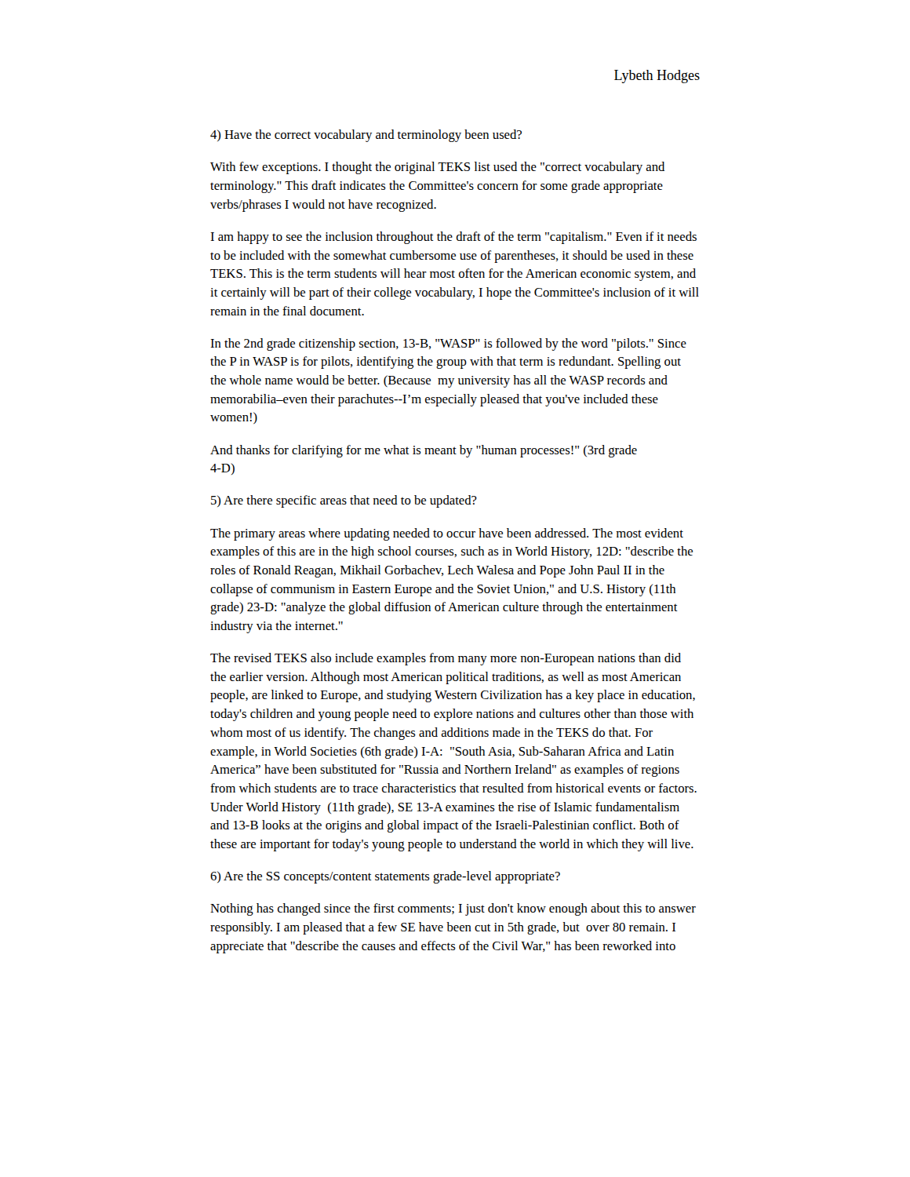Lybeth Hodges
4) Have the correct vocabulary and terminology been used?
With few exceptions. I thought the original TEKS list used the "correct vocabulary and terminology." This draft indicates the Committee's concern for some grade appropriate verbs/phrases I would not have recognized.
I am happy to see the inclusion throughout the draft of the term "capitalism." Even if it needs to be included with the somewhat cumbersome use of parentheses, it should be used in these TEKS. This is the term students will hear most often for the American economic system, and it certainly will be part of their college vocabulary, I hope the Committee's inclusion of it will remain in the final document.
In the 2nd grade citizenship section, 13-B, "WASP" is followed by the word "pilots." Since the P in WASP is for pilots, identifying the group with that term is redundant. Spelling out the whole name would be better. (Because my university has all the WASP records and memorabilia–even their parachutes--I’m especially pleased that you've included these women!)
And thanks for clarifying for me what is meant by "human processes!" (3rd grade
4-D)
5) Are there specific areas that need to be updated?
The primary areas where updating needed to occur have been addressed. The most evident examples of this are in the high school courses, such as in World History, 12D: "describe the roles of Ronald Reagan, Mikhail Gorbachev, Lech Walesa and Pope John Paul II in the collapse of communism in Eastern Europe and the Soviet Union," and U.S. History (11th grade) 23-D: "analyze the global diffusion of American culture through the entertainment industry via the internet."
The revised TEKS also include examples from many more non-European nations than did the earlier version. Although most American political traditions, as well as most American people, are linked to Europe, and studying Western Civilization has a key place in education, today's children and young people need to explore nations and cultures other than those with whom most of us identify. The changes and additions made in the TEKS do that. For example, in World Societies (6th grade) I-A: "South Asia, Sub-Saharan Africa and Latin America” have been substituted for "Russia and Northern Ireland" as examples of regions from which students are to trace characteristics that resulted from historical events or factors. Under World History (11th grade), SE 13-A examines the rise of Islamic fundamentalism and 13-B looks at the origins and global impact of the Israeli-Palestinian conflict. Both of these are important for today's young people to understand the world in which they will live.
6) Are the SS concepts/content statements grade-level appropriate?
Nothing has changed since the first comments; I just don't know enough about this to answer responsibly. I am pleased that a few SE have been cut in 5th grade, but over 80 remain. I appreciate that "describe the causes and effects of the Civil War," has been reworked into